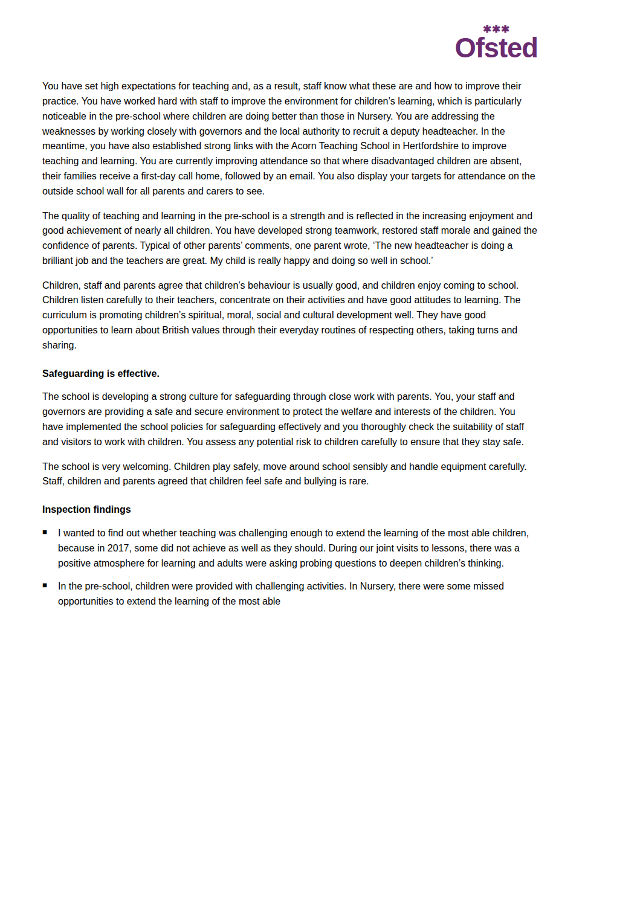✱✱✱
Ofsted
You have set high expectations for teaching and, as a result, staff know what these are and how to improve their practice. You have worked hard with staff to improve the environment for children’s learning, which is particularly noticeable in the pre-school where children are doing better than those in Nursery. You are addressing the weaknesses by working closely with governors and the local authority to recruit a deputy headteacher. In the meantime, you have also established strong links with the Acorn Teaching School in Hertfordshire to improve teaching and learning. You are currently improving attendance so that where disadvantaged children are absent, their families receive a first-day call home, followed by an email. You also display your targets for attendance on the outside school wall for all parents and carers to see.
The quality of teaching and learning in the pre-school is a strength and is reflected in the increasing enjoyment and good achievement of nearly all children. You have developed strong teamwork, restored staff morale and gained the confidence of parents. Typical of other parents’ comments, one parent wrote, ‘The new headteacher is doing a brilliant job and the teachers are great. My child is really happy and doing so well in school.’
Children, staff and parents agree that children’s behaviour is usually good, and children enjoy coming to school. Children listen carefully to their teachers, concentrate on their activities and have good attitudes to learning. The curriculum is promoting children’s spiritual, moral, social and cultural development well. They have good opportunities to learn about British values through their everyday routines of respecting others, taking turns and sharing.
Safeguarding is effective.
The school is developing a strong culture for safeguarding through close work with parents. You, your staff and governors are providing a safe and secure environment to protect the welfare and interests of the children. You have implemented the school policies for safeguarding effectively and you thoroughly check the suitability of staff and visitors to work with children. You assess any potential risk to children carefully to ensure that they stay safe.
The school is very welcoming. Children play safely, move around school sensibly and handle equipment carefully. Staff, children and parents agreed that children feel safe and bullying is rare.
Inspection findings
I wanted to find out whether teaching was challenging enough to extend the learning of the most able children, because in 2017, some did not achieve as well as they should. During our joint visits to lessons, there was a positive atmosphere for learning and adults were asking probing questions to deepen children’s thinking.
In the pre-school, children were provided with challenging activities. In Nursery, there were some missed opportunities to extend the learning of the most able